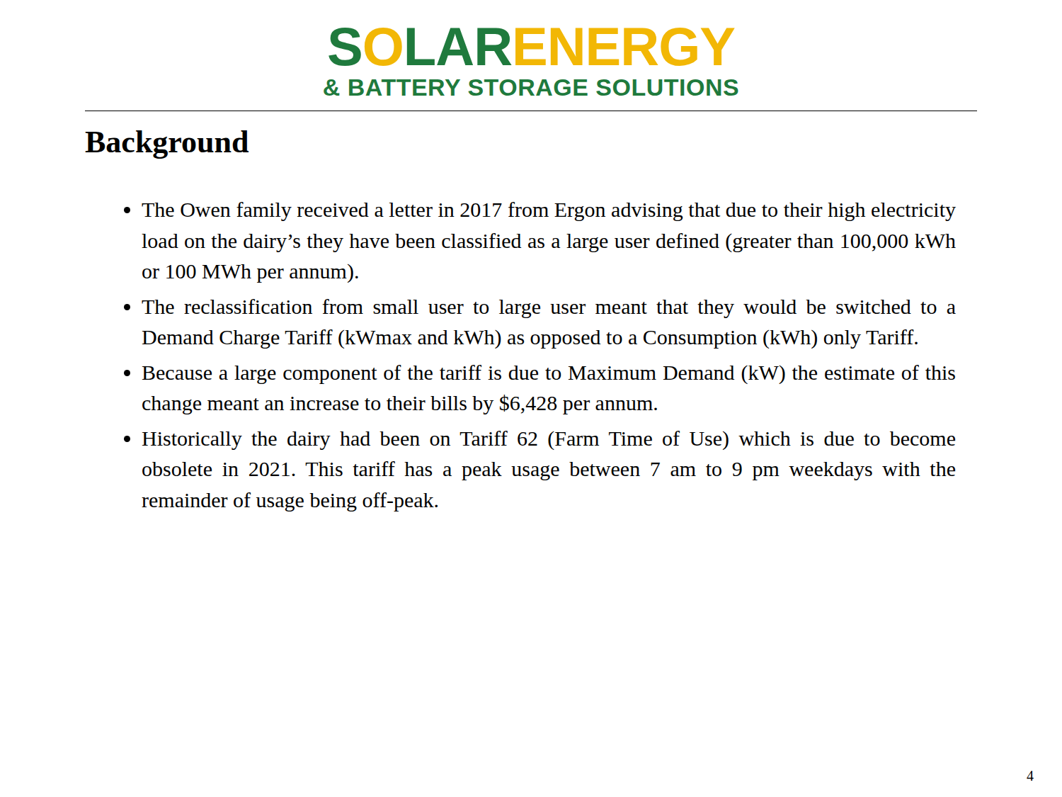SOLAR ENERGY
& BATTERY STORAGE SOLUTIONS
Background
The Owen family received a letter in 2017 from Ergon advising that due to their high electricity load on the dairy’s they have been classified as a large user defined (greater than 100,000 kWh or 100 MWh per annum).
The reclassification from small user to large user meant that they would be switched to a Demand Charge Tariff (kWmax and kWh) as opposed to a Consumption (kWh) only Tariff.
Because a large component of the tariff is due to Maximum Demand (kW) the estimate of this change meant an increase to their bills by $6,428 per annum.
Historically the dairy had been on Tariff 62 (Farm Time of Use) which is due to become obsolete in 2021. This tariff has a peak usage between 7 am to 9 pm weekdays with the remainder of usage being off-peak.
4